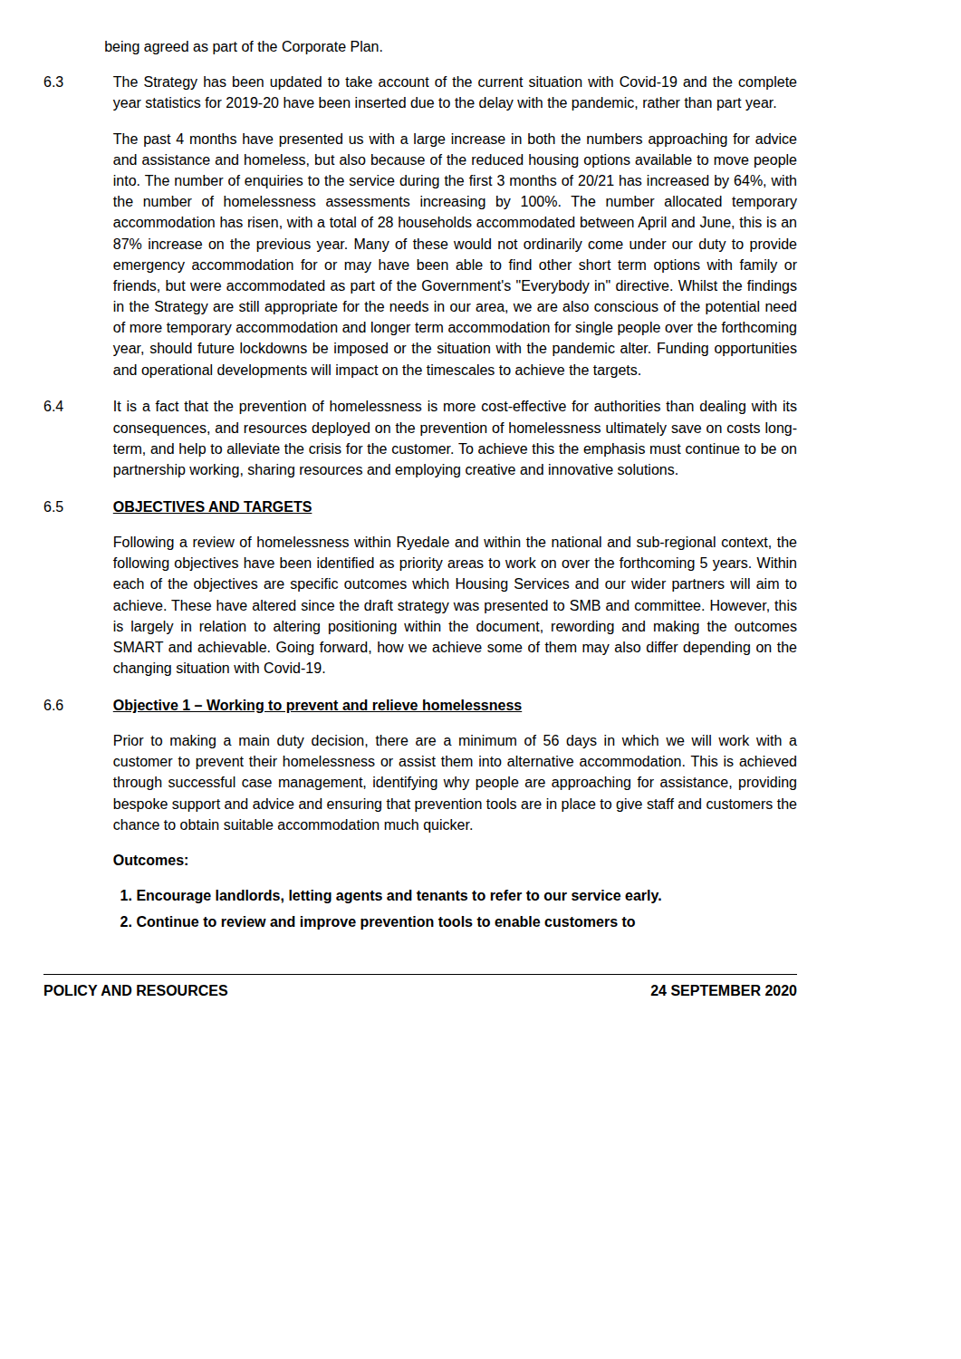being agreed as part of the Corporate Plan.
6.3
The Strategy has been updated to take account of the current situation with Covid-19 and the complete year statistics for 2019-20 have been inserted due to the delay with the pandemic, rather than part year.
The past 4 months have presented us with a large increase in both the numbers approaching for advice and assistance and homeless, but also because of the reduced housing options available to move people into. The number of enquiries to the service during the first 3 months of 20/21 has increased by 64%, with the number of homelessness assessments increasing by 100%. The number allocated temporary accommodation has risen, with a total of 28 households accommodated between April and June, this is an 87% increase on the previous year. Many of these would not ordinarily come under our duty to provide emergency accommodation for or may have been able to find other short term options with family or friends, but were accommodated as part of the Government's "Everybody in" directive. Whilst the findings in the Strategy are still appropriate for the needs in our area, we are also conscious of the potential need of more temporary accommodation and longer term accommodation for single people over the forthcoming year, should future lockdowns be imposed or the situation with the pandemic alter. Funding opportunities and operational developments will impact on the timescales to achieve the targets.
6.4
It is a fact that the prevention of homelessness is more cost-effective for authorities than dealing with its consequences, and resources deployed on the prevention of homelessness ultimately save on costs long-term, and help to alleviate the crisis for the customer. To achieve this the emphasis must continue to be on partnership working, sharing resources and employing creative and innovative solutions.
6.5
OBJECTIVES AND TARGETS
Following a review of homelessness within Ryedale and within the national and sub-regional context, the following objectives have been identified as priority areas to work on over the forthcoming 5 years. Within each of the objectives are specific outcomes which Housing Services and our wider partners will aim to achieve. These have altered since the draft strategy was presented to SMB and committee. However, this is largely in relation to altering positioning within the document, rewording and making the outcomes SMART and achievable. Going forward, how we achieve some of them may also differ depending on the changing situation with Covid-19.
6.6
Objective 1 – Working to prevent and relieve homelessness
Prior to making a main duty decision, there are a minimum of 56 days in which we will work with a customer to prevent their homelessness or assist them into alternative accommodation. This is achieved through successful case management, identifying why people are approaching for assistance, providing bespoke support and advice and ensuring that prevention tools are in place to give staff and customers the chance to obtain suitable accommodation much quicker.
Outcomes:
Encourage landlords, letting agents and tenants to refer to our service early.
Continue to review and improve prevention tools to enable customers to
POLICY AND RESOURCES 24 SEPTEMBER 2020